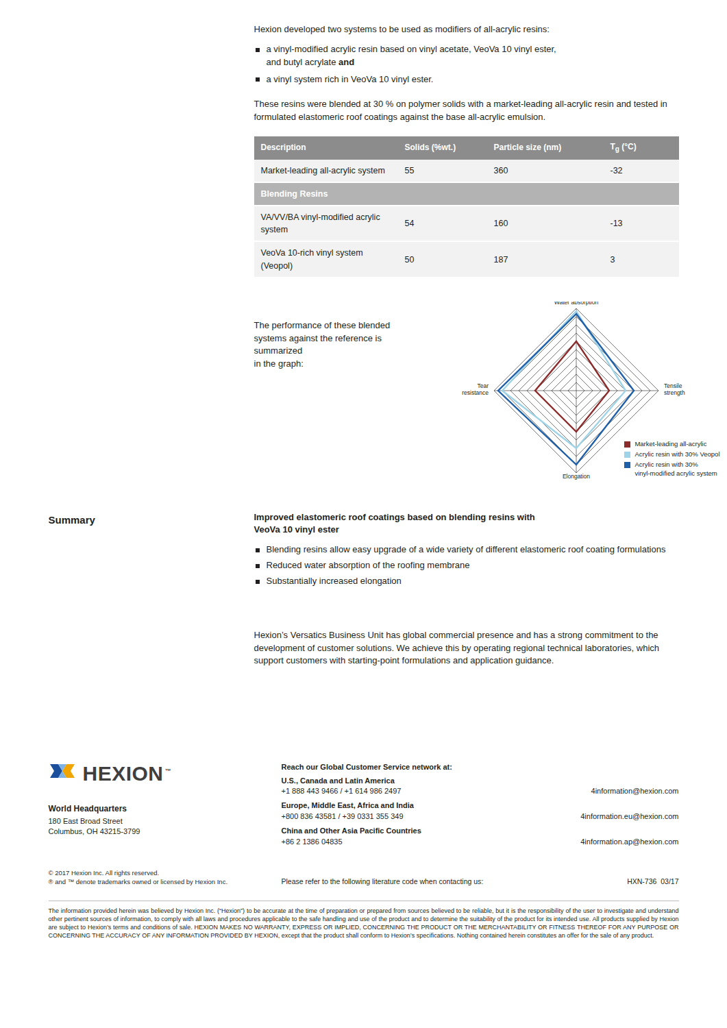Hexion developed two systems to be used as modifiers of all-acrylic resins:
a vinyl-modified acrylic resin based on vinyl acetate, VeoVa 10 vinyl ester,
and butyl acrylate and
a vinyl system rich in VeoVa 10 vinyl ester.
These resins were blended at 30 % on polymer solids with a market-leading all-acrylic resin and tested in formulated elastomeric roof coatings against the base all-acrylic emulsion.
| Description | Solids (%wt.) | Particle size (nm) | T g (°C) |
| --- | --- | --- | --- |
| Market-leading all-acrylic system | 55 | 360 | -32 |
| Blending Resins |
| VA/VV/BA vinyl-modified acrylic system | 54 | 160 | -13 |
| VeoVa 10-rich vinyl system (Veopol) | 50 | 187 | 3 |
The performance of these blended systems against the reference is summarized
in the graph:
Radar chart: performance of blended systems vs reference Water absorption Tensile strength Elongation Tear resistance
Market-leading all-acrylic
Acrylic resin with 30% Veopol
Acrylic resin with 30%
vinyl-modified acrylic system
Summary
Improved elastomeric roof coatings based on blending resins with
VeoVa 10 vinyl ester
Blending resins allow easy upgrade of a wide variety of different elastomeric roof coating formulations
Reduced water absorption of the roofing membrane
Substantially increased elongation
Hexion’s Versatics Business Unit has global commercial presence and has a strong commitment to the development of customer solutions. We achieve this by operating regional technical laboratories, which support customers with starting-point formulations and application guidance.
HEXION™
World Headquarters
180 East Broad Street
Columbus, OH 43215-3799
Reach our Global Customer Service network at:
U.S., Canada and Latin America
+1 888 443 9466 / +1 614 986 2497 4information@hexion.com
Europe, Middle East, Africa and India
+800 836 43581 / +39 0331 355 349 4information.eu@hexion.com
China and Other Asia Pacific Countries
+86 2 1386 04835 4information.ap@hexion.com
© 2017 Hexion Inc. All rights reserved.
® and ™ denote trademarks owned or licensed by Hexion Inc.
Please refer to the following literature code when contacting us: HXN-736 03/17
The information provided herein was believed by Hexion Inc. (“Hexion”) to be accurate at the time of preparation or prepared from sources believed to be reliable, but it is the responsibility of the user to investigate and understand other pertinent sources of information, to comply with all laws and procedures applicable to the safe handling and use of the product and to determine the suitability of the product for its intended use. All products supplied by Hexion are subject to Hexion’s terms and conditions of sale. HEXION MAKES NO WARRANTY, EXPRESS OR IMPLIED, CONCERNING THE PRODUCT OR THE MERCHANTABILITY OR FITNESS THEREOF FOR ANY PURPOSE OR CONCERNING THE ACCURACY OF ANY INFORMATION PROVIDED BY HEXION, except that the product shall conform to Hexion’s specifications. Nothing contained herein constitutes an offer for the sale of any product.